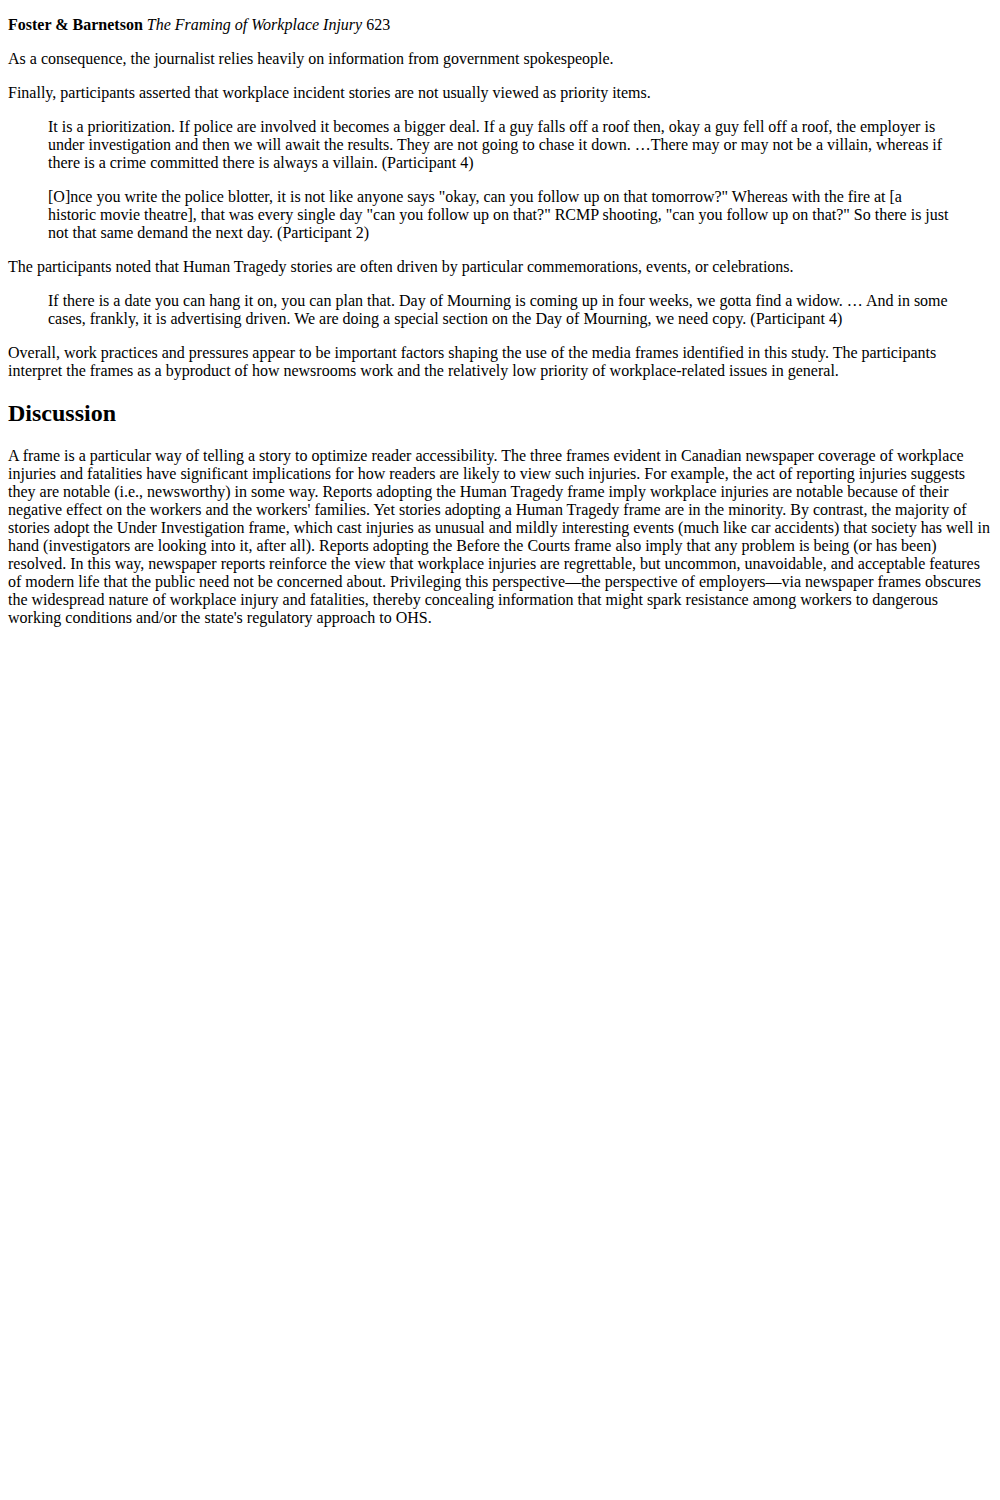Foster & Barnetson The Framing of Workplace Injury 623
As a consequence, the journalist relies heavily on information from government spokespeople.
Finally, participants asserted that workplace incident stories are not usually viewed as priority items.
It is a prioritization. If police are involved it becomes a bigger deal. If a guy falls off a roof then, okay a guy fell off a roof, the employer is under investigation and then we will await the results. They are not going to chase it down. …There may or may not be a villain, whereas if there is a crime committed there is always a villain. (Participant 4)
[O]nce you write the police blotter, it is not like anyone says "okay, can you follow up on that tomorrow?" Whereas with the fire at [a historic movie theatre], that was every single day "can you follow up on that?" RCMP shooting, "can you follow up on that?" So there is just not that same demand the next day. (Participant 2)
The participants noted that Human Tragedy stories are often driven by particular commemorations, events, or celebrations.
If there is a date you can hang it on, you can plan that. Day of Mourning is coming up in four weeks, we gotta find a widow. … And in some cases, frankly, it is advertising driven. We are doing a special section on the Day of Mourning, we need copy. (Participant 4)
Overall, work practices and pressures appear to be important factors shaping the use of the media frames identified in this study. The participants interpret the frames as a byproduct of how newsrooms work and the relatively low priority of workplace-related issues in general.
Discussion
A frame is a particular way of telling a story to optimize reader accessibility. The three frames evident in Canadian newspaper coverage of workplace injuries and fatalities have significant implications for how readers are likely to view such injuries. For example, the act of reporting injuries suggests they are notable (i.e., newsworthy) in some way. Reports adopting the Human Tragedy frame imply workplace injuries are notable because of their negative effect on the workers and the workers' families. Yet stories adopting a Human Tragedy frame are in the minority. By contrast, the majority of stories adopt the Under Investigation frame, which cast injuries as unusual and mildly interesting events (much like car accidents) that society has well in hand (investigators are looking into it, after all). Reports adopting the Before the Courts frame also imply that any problem is being (or has been) resolved. In this way, newspaper reports reinforce the view that workplace injuries are regrettable, but uncommon, unavoidable, and acceptable features of modern life that the public need not be concerned about. Privileging this perspective—the perspective of employers—via newspaper frames obscures the widespread nature of workplace injury and fatalities, thereby concealing information that might spark resistance among workers to dangerous working conditions and/or the state's regulatory approach to OHS.